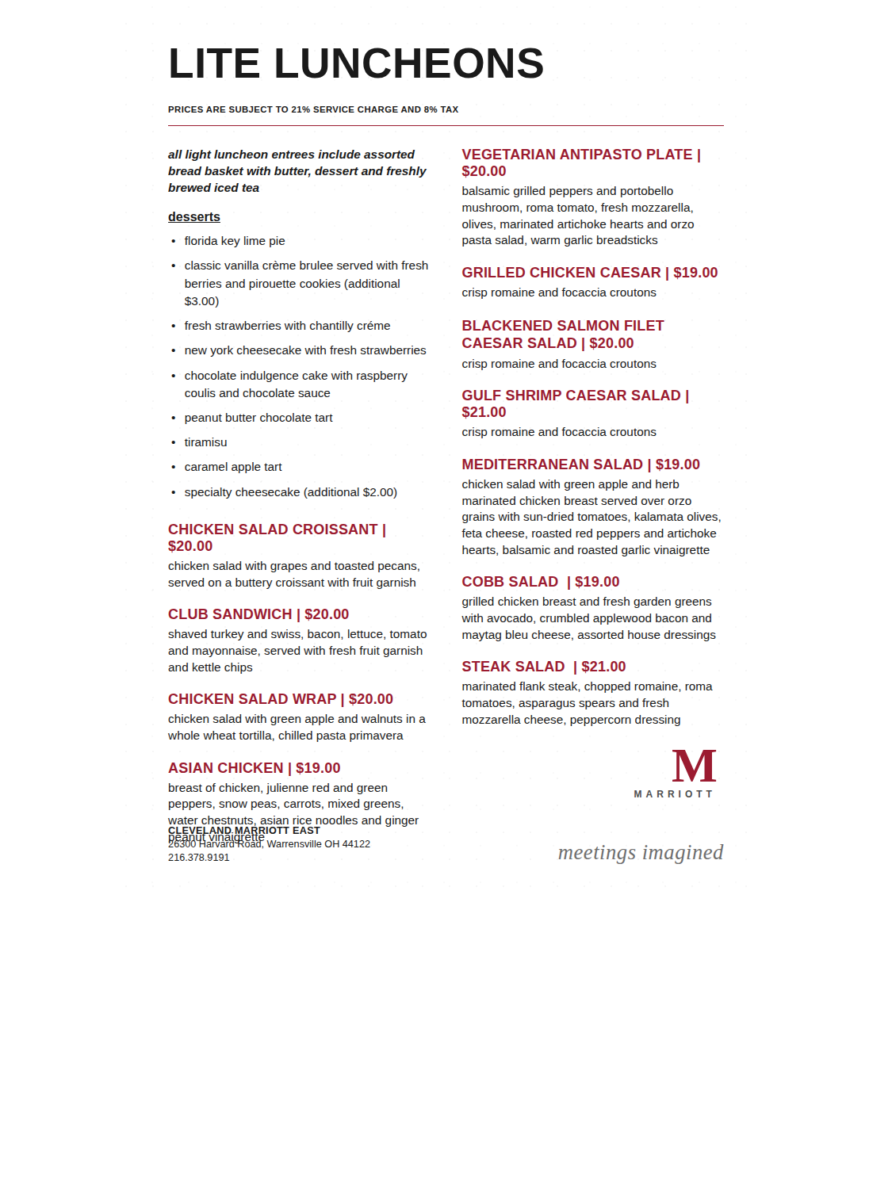LITE LUNCHEONS
PRICES ARE SUBJECT TO 21% SERVICE CHARGE AND 8% TAX
all light luncheon entrees include assorted bread basket with butter, dessert and freshly brewed iced tea
desserts
florida key lime pie
classic vanilla crème brulee served with fresh berries and pirouette cookies (additional $3.00)
fresh strawberries with chantilly créme
new york cheesecake with fresh strawberries
chocolate indulgence cake with raspberry coulis and chocolate sauce
peanut butter chocolate tart
tiramisu
caramel apple tart
specialty cheesecake (additional $2.00)
Chicken Salad Croissant | $20.00
chicken salad with grapes and toasted pecans, served on a buttery croissant with fruit garnish
Club Sandwich | $20.00
shaved turkey and swiss, bacon, lettuce, tomato and mayonnaise, served with fresh fruit garnish and kettle chips
Chicken Salad Wrap | $20.00
chicken salad with green apple and walnuts in a whole wheat tortilla, chilled pasta primavera
Asian Chicken | $19.00
breast of chicken, julienne red and green peppers, snow peas, carrots, mixed greens, water chestnuts, asian rice noodles and ginger peanut vinaigrette
Vegetarian Antipasto Plate | $20.00
balsamic grilled peppers and portobello mushroom, roma tomato, fresh mozzarella, olives, marinated artichoke hearts and orzo pasta salad, warm garlic breadsticks
Grilled Chicken Caesar | $19.00
crisp romaine and focaccia croutons
Blackened Salmon Filet
Caesar Salad | $20.00
crisp romaine and focaccia croutons
Gulf Shrimp Caesar Salad | $21.00
crisp romaine and focaccia croutons
Mediterranean Salad | $19.00
chicken salad with green apple and herb marinated chicken breast served over orzo grains with sun-dried tomatoes, kalamata olives, feta cheese, roasted red peppers and artichoke hearts, balsamic and roasted garlic vinaigrette
Cobb Salad | $19.00
grilled chicken breast and fresh garden greens with avocado, crumbled applewood bacon and maytag bleu cheese, assorted house dressings
Steak Salad | $21.00
marinated flank steak, chopped romaine, roma tomatoes, asparagus spears and fresh mozzarella cheese, peppercorn dressing
M
MARRIOTT
CLEVELAND MARRIOTT EAST
26300 Harvard Road, Warrensville OH 44122
216.378.9191
meetings imagined